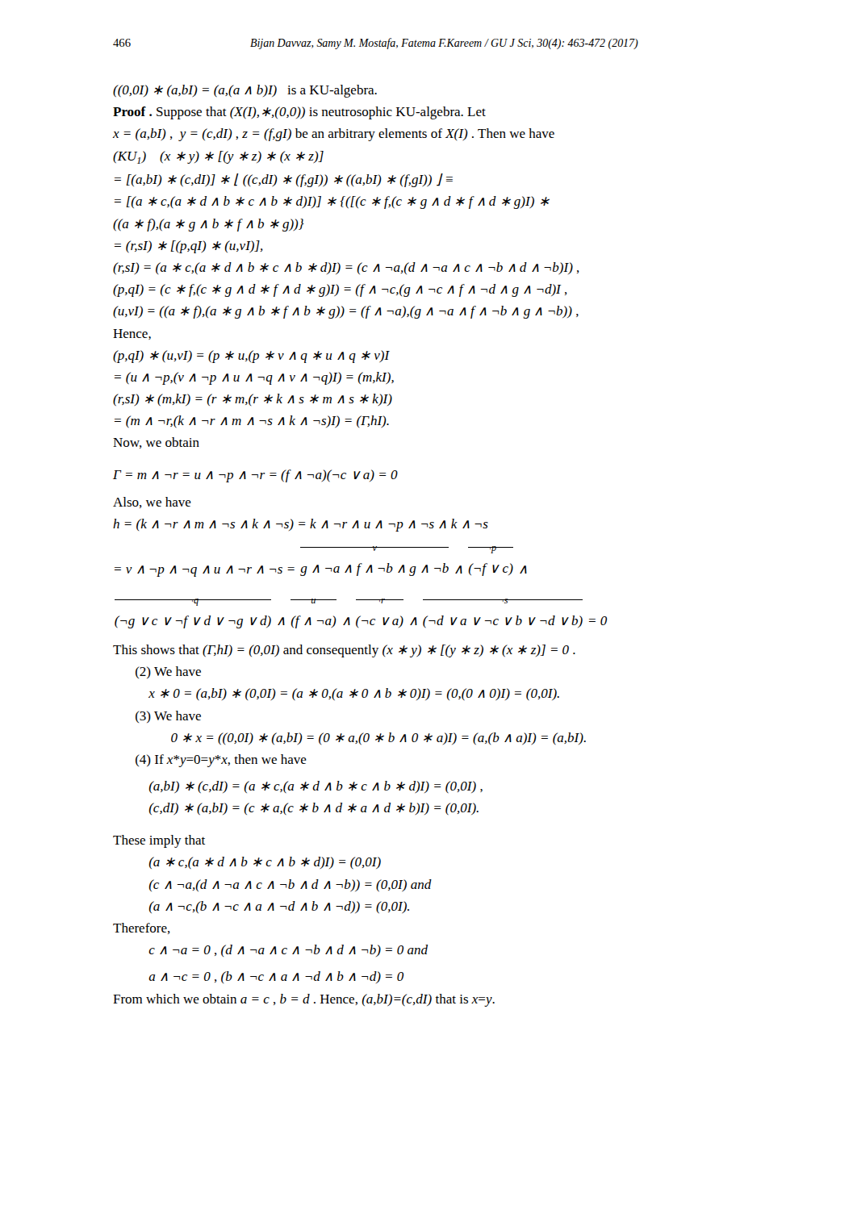466 Bijan Davvaz, Samy M. Mostafa, Fatema F.Kareem / GU J Sci, 30(4): 463-472 (2017)
((0,0I) ∗ (a,bI) = (a,(a ∧ b)I) is a KU-algebra.
Proof . Suppose that (X(I),∗,(0,0)) is neutrosophic KU-algebra. Let
x = (a,bI) , y = (c,dI) , z = (f,gI) be an arbitrary elements of X(I) . Then we have
(KU1) (x ∗ y) ∗ [(y ∗ z) ∗ (x ∗ z)]
= [(a,bI) ∗ (c,dI)] ∗ ⌊ ((c,dI) ∗ (f,gI)) ∗ ((a,bI) ∗ (f,gI)) ⌋ ≡
= [(a ∗ c,(a ∗ d ∧ b ∗ c ∧ b ∗ d)I)] ∗ {([(c ∗ f,(c ∗ g ∧ d ∗ f ∧ d ∗ g)I) ∗
((a ∗ f),(a ∗ g ∧ b ∗ f ∧ b ∗ g))}
= (r,sI) ∗ [(p,qI) ∗ (u,vI)],
(r,sI) = (a ∗ c,(a ∗ d ∧ b ∗ c ∧ b ∗ d)I) = (c ∧ ¬a,(d ∧ ¬a ∧ c ∧ ¬b ∧ d ∧ ¬b)I) ,
(p,qI) = (c ∗ f,(c ∗ g ∧ d ∗ f ∧ d ∗ g)I) = (f ∧ ¬c,(g ∧ ¬c ∧ f ∧ ¬d ∧ g ∧ ¬d)I ,
(u,vI) = ((a ∗ f),(a ∗ g ∧ b ∗ f ∧ b ∗ g)) = (f ∧ ¬a),(g ∧ ¬a ∧ f ∧ ¬b ∧ g ∧ ¬b)) ,
Hence,
(p,qI) ∗ (u,vI) = (p ∗ u,(p ∗ v ∧ q ∗ u ∧ q ∗ v)I
= (u ∧ ¬p,(v ∧ ¬p ∧ u ∧ ¬q ∧ v ∧ ¬q)I) = (m,kI),
(r,sI) ∗ (m,kI) = (r ∗ m,(r ∗ k ∧ s ∗ m ∧ s ∗ k)I)
= (m ∧ ¬r,(k ∧ ¬r ∧ m ∧ ¬s ∧ k ∧ ¬s)I) = (Γ,hI).
Now, we obtain
Γ = m ∧ ¬r = u ∧ ¬p ∧ ¬r = (f ∧ ¬a)(¬c ∨ a) = 0
Also, we have
h = (k ∧ ¬r ∧ m ∧ ¬s ∧ k ∧ ¬s) = k ∧ ¬r ∧ u ∧ ¬p ∧ ¬s ∧ k ∧ ¬s
= v ∧ ¬p ∧ ¬q ∧ u ∧ ¬r ∧ ¬s = v g ∧ ¬a ∧ f ∧ ¬b ∧ g ∧ ¬b ∧ ¬p (¬f ∨ c) ∧
¬q (¬g ∨ c ∨ ¬f ∨ d ∨ ¬g ∨ d) ∧ u (f ∧ ¬a) ∧ ¬r (¬c ∨ a) ∧ ¬s (¬d ∨ a ∨ ¬c ∨ b ∨ ¬d ∨ b) = 0
This shows that (Γ,hI) = (0,0I) and consequently (x ∗ y) ∗ [(y ∗ z) ∗ (x ∗ z)] = 0 .
(2) We have
x ∗ 0 = (a,bI) ∗ (0,0I) = (a ∗ 0,(a ∗ 0 ∧ b ∗ 0)I) = (0,(0 ∧ 0)I) = (0,0I).
(3) We have
0 ∗ x = ((0,0I) ∗ (a,bI) = (0 ∗ a,(0 ∗ b ∧ 0 ∗ a)I) = (a,(b ∧ a)I) = (a,bI).
(4) If x*y=0=y*x, then we have
(a,bI) ∗ (c,dI) = (a ∗ c,(a ∗ d ∧ b ∗ c ∧ b ∗ d)I) = (0,0I) ,
(c,dI) ∗ (a,bI) = (c ∗ a,(c ∗ b ∧ d ∗ a ∧ d ∗ b)I) = (0,0I).
These imply that
(a ∗ c,(a ∗ d ∧ b ∗ c ∧ b ∗ d)I) = (0,0I)
(c ∧ ¬a,(d ∧ ¬a ∧ c ∧ ¬b ∧ d ∧ ¬b)) = (0,0I) and
(a ∧ ¬c,(b ∧ ¬c ∧ a ∧ ¬d ∧ b ∧ ¬d)) = (0,0I).
Therefore,
c ∧ ¬a = 0 , (d ∧ ¬a ∧ c ∧ ¬b ∧ d ∧ ¬b) = 0 and
a ∧ ¬c = 0 , (b ∧ ¬c ∧ a ∧ ¬d ∧ b ∧ ¬d) = 0
From which we obtain a = c , b = d . Hence, (a,bI)=(c,dI) that is x=y.